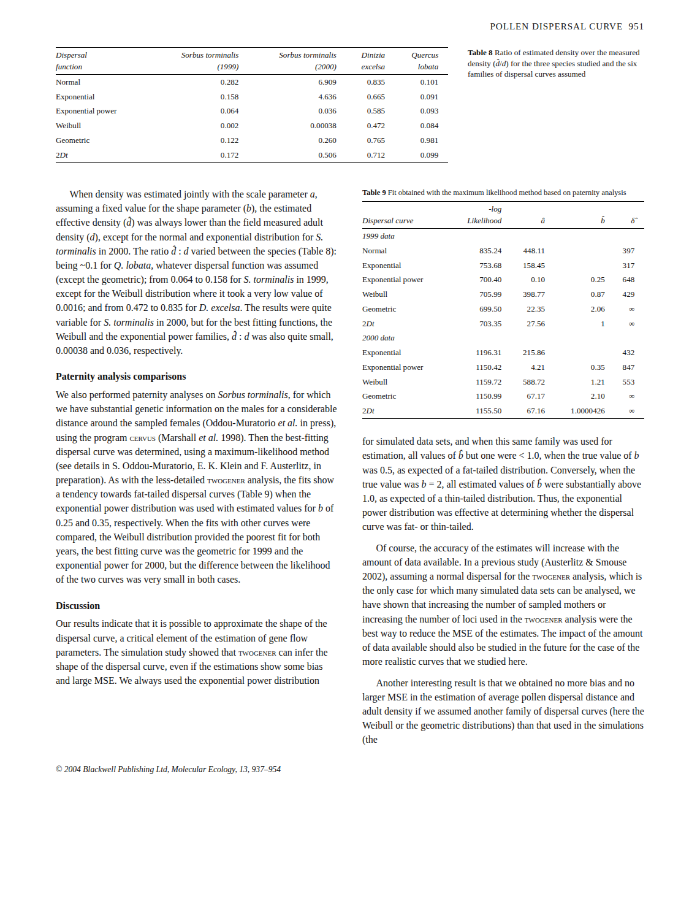POLLEN DISPERSAL CURVE 951
| Dispersal function | Sorbus torminalis (1999) | Sorbus torminalis (2000) | Dinizia excelsa | Quercus lobata |
| --- | --- | --- | --- | --- |
| Normal | 0.282 | 6.909 | 0.835 | 0.101 |
| Exponential | 0.158 | 4.636 | 0.665 | 0.091 |
| Exponential power | 0.064 | 0.036 | 0.585 | 0.093 |
| Weibull | 0.002 | 0.00038 | 0.472 | 0.084 |
| Geometric | 0.122 | 0.260 | 0.765 | 0.981 |
| 2 Dt | 0.172 | 0.506 | 0.712 | 0.099 |
Table 8 Ratio of estimated density over the measured density (d̂/d) for the three species studied and the six families of dispersal curves assumed
When density was estimated jointly with the scale parameter a, assuming a fixed value for the shape parameter (b), the estimated effective density (d̂) was always lower than the field measured adult density (d), except for the normal and exponential distribution for S. torminalis in 2000. The ratio d̂ : d varied between the species (Table 8): being ~0.1 for Q. lobata, whatever dispersal function was assumed (except the geometric); from 0.064 to 0.158 for S. torminalis in 1999, except for the Weibull distribution where it took a very low value of 0.0016; and from 0.472 to 0.835 for D. excelsa. The results were quite variable for S. torminalis in 2000, but for the best fitting functions, the Weibull and the exponential power families, d̂ : d was also quite small, 0.00038 and 0.036, respectively.
Paternity analysis comparisons
We also performed paternity analyses on Sorbus torminalis, for which we have substantial genetic information on the males for a considerable distance around the sampled females (Oddou-Muratorio et al. in press), using the program cervus (Marshall et al. 1998). Then the best-fitting dispersal curve was determined, using a maximum-likelihood method (see details in S. Oddou-Muratorio, E. K. Klein and F. Austerlitz, in preparation). As with the less-detailed twogener analysis, the fits show a tendency towards fat-tailed dispersal curves (Table 9) when the exponential power distribution was used with estimated values for b of 0.25 and 0.35, respectively. When the fits with other curves were compared, the Weibull distribution provided the poorest fit for both years, the best fitting curve was the geometric for 1999 and the exponential power for 2000, but the difference between the likelihood of the two curves was very small in both cases.
Discussion
Our results indicate that it is possible to approximate the shape of the dispersal curve, a critical element of the estimation of gene flow parameters. The simulation study showed that twogener can infer the shape of the dispersal curve, even if the estimations show some bias and large MSE. We always used the exponential power distribution
Table 9 Fit obtained with the maximum likelihood method based on paternity analysis
| Dispersal curve | -log Likelihood | â | b̂ | δ̂ |
| --- | --- | --- | --- | --- |
| 1999 data |
| Normal | 835.24 | 448.11 | | 397 |
| Exponential | 753.68 | 158.45 | | 317 |
| Exponential power | 700.40 | 0.10 | 0.25 | 648 |
| Weibull | 705.99 | 398.77 | 0.87 | 429 |
| Geometric | 699.50 | 22.35 | 2.06 | ∞ |
| 2 Dt | 703.35 | 27.56 | 1 | ∞ |
| 2000 data |
| Exponential | 1196.31 | 215.86 | | 432 |
| Exponential power | 1150.42 | 4.21 | 0.35 | 847 |
| Weibull | 1159.72 | 588.72 | 1.21 | 553 |
| Geometric | 1150.99 | 67.17 | 2.10 | ∞ |
| 2 Dt | 1155.50 | 67.16 | 1.0000426 | ∞ |
for simulated data sets, and when this same family was used for estimation, all values of b̂ but one were < 1.0, when the true value of b was 0.5, as expected of a fat-tailed distribution. Conversely, when the true value was b = 2, all estimated values of b̂ were substantially above 1.0, as expected of a thin-tailed distribution. Thus, the exponential power distribution was effective at determining whether the dispersal curve was fat- or thin-tailed.
Of course, the accuracy of the estimates will increase with the amount of data available. In a previous study (Austerlitz & Smouse 2002), assuming a normal dispersal for the twogener analysis, which is the only case for which many simulated data sets can be analysed, we have shown that increasing the number of sampled mothers or increasing the number of loci used in the twogener analysis were the best way to reduce the MSE of the estimates. The impact of the amount of data available should also be studied in the future for the case of the more realistic curves that we studied here.
Another interesting result is that we obtained no more bias and no larger MSE in the estimation of average pollen dispersal distance and adult density if we assumed another family of dispersal curves (here the Weibull or the geometric distributions) than that used in the simulations (the
© 2004 Blackwell Publishing Ltd, Molecular Ecology, 13, 937–954